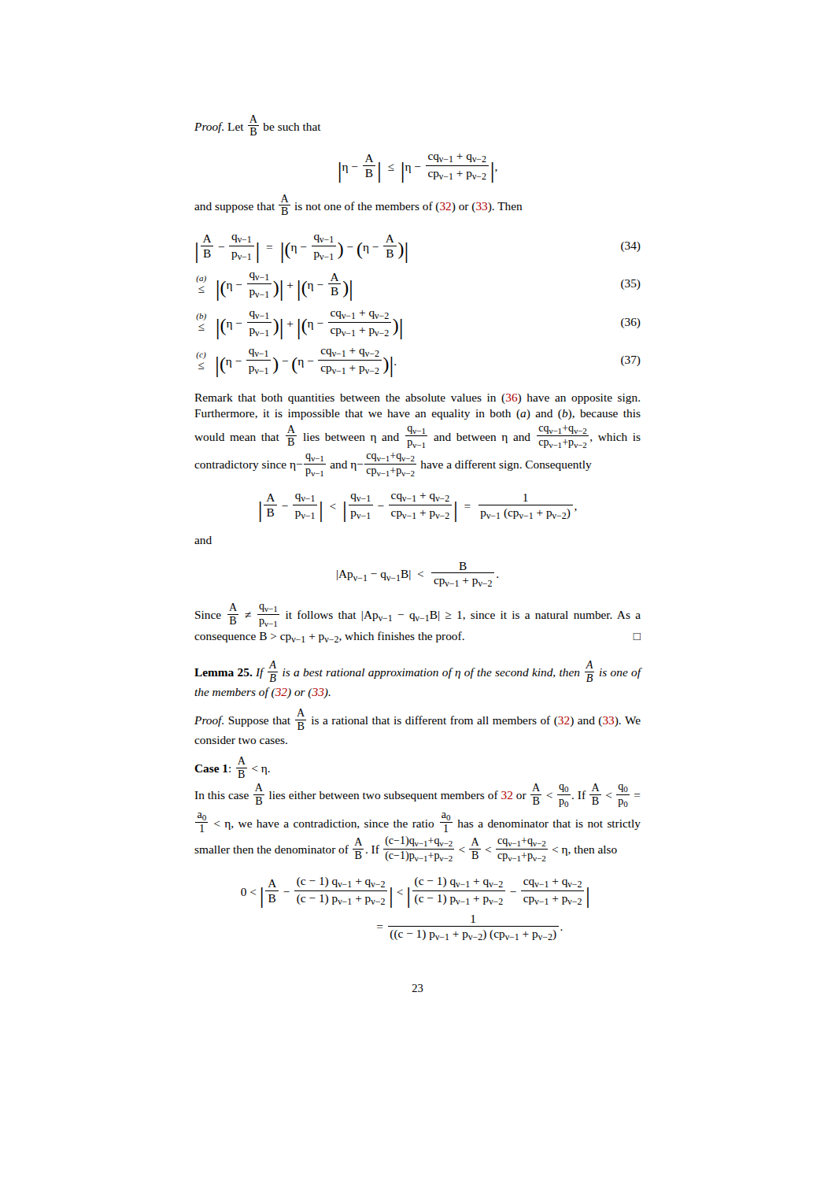Proof. Let AB be such that
|η − AB| ≤ |η − cqν−1 + qν−2 cpν−1 + pν−2|,
and suppose that AB is not one of the members of (32) or (33). Then
|AB − qν−1 pν−1| =
|(η − qν−1 pν−1) − (η − AB)|
(34)
(a)≤
|(η − qν−1 pν−1)| + |(η − AB)|
(35)
(b)≤
|(η − qν−1 pν−1)| + |(η − cqν−1 + qν−2 cpν−1 + pν−2)|
(36)
(c)≤
|(η − qν−1 pν−1) − (η − cqν−1 + qν−2 cpν−1 + pν−2)|.
(37)
Remark that both quantities between the absolute values in (36) have an opposite sign. Furthermore, it is impossible that we have an equality in both (a) and (b), because this would mean that AB lies between η and qν−1 pν−1 and between η and cqν−1+qν−2 cpν−1+pν−2, which is contradictory since η−qν−1 pν−1 and η−cqν−1+qν−2 cpν−1+pν−2 have a different sign. Consequently
|AB − qν−1 pν−1| < |qν−1 pν−1 − cqν−1 + qν−2 cpν−1 + pν−2| = 1 pν−1 (cpν−1 + pν−2),
and
|Apν−1 − qν−1 B| < Bcpν−1 + pν−2.
Since AB ≠ qν−1 pν−1 it follows that |Apν−1 − qν−1 B| ≥ 1, since it is a natural number. As a consequence B > cpν−1 + pν−2, which finishes the proof. □
Lemma 25. If AB is a best rational approximation of η of the second kind, then AB is one of the members of (32) or (33).
Proof. Suppose that AB is a rational that is different from all members of (32) and (33). We consider two cases.
Case 1: AB < η.
In this case AB lies either between two subsequent members of 32 or AB < q0 p0. If AB < q0 p0 = a01 < η, we have a contradiction, since the ratio a01 has a denominator that is not strictly smaller then the denominator of AB. If (c−1)qν−1+qν−2(c−1)pν−1+pν−2 < AB < cqν−1+qν−2 cpν−1+pν−2 < η, then also
0 < |AB − (c − 1) qν−1 + qν−2(c − 1) pν−1 + pν−2| < |(c − 1) qν−1 + qν−2(c − 1) pν−1 + pν−2 − cqν−1 + qν−2 cpν−1 + pν−2|
= 1((c − 1) pν−1 + pν−2) (cpν−1 + pν−2).
23